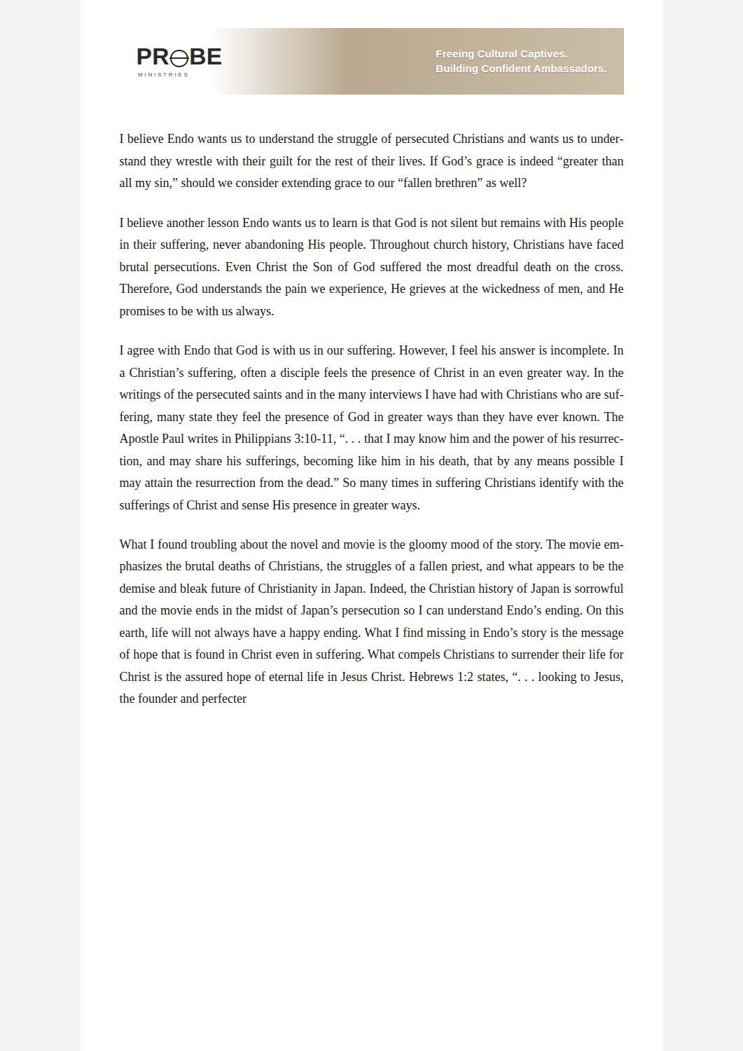PR BE MINISTRIES
Freeing Cultural Captives.
Building Confident Ambassadors.
I believe Endo wants us to understand the struggle of persecuted Christians and wants us to understand they wrestle with their guilt for the rest of their lives. If God’s grace is indeed “greater than all my sin,” should we consider extending grace to our “fallen brethren” as well?
I believe another lesson Endo wants us to learn is that God is not silent but remains with His people in their suffering, never abandoning His people. Throughout church history, Christians have faced brutal persecutions. Even Christ the Son of God suffered the most dreadful death on the cross. Therefore, God understands the pain we experience, He grieves at the wickedness of men, and He promises to be with us always.
I agree with Endo that God is with us in our suffering. However, I feel his answer is incomplete. In a Christian’s suffering, often a disciple feels the presence of Christ in an even greater way. In the writings of the persecuted saints and in the many interviews I have had with Christians who are suffering, many state they feel the presence of God in greater ways than they have ever known. The Apostle Paul writes in Philippians 3:10-11, “. . . that I may know him and the power of his resurrection, and may share his sufferings, becoming like him in his death, that by any means possible I may attain the resurrection from the dead.” So many times in suffering Christians identify with the sufferings of Christ and sense His presence in greater ways.
What I found troubling about the novel and movie is the gloomy mood of the story. The movie emphasizes the brutal deaths of Christians, the struggles of a fallen priest, and what appears to be the demise and bleak future of Christianity in Japan. Indeed, the Christian history of Japan is sorrowful and the movie ends in the midst of Japan’s persecution so I can understand Endo’s ending. On this earth, life will not always have a happy ending. What I find missing in Endo’s story is the message of hope that is found in Christ even in suffering. What compels Christians to surrender their life for Christ is the assured hope of eternal life in Jesus Christ. Hebrews 1:2 states, “. . . looking to Jesus, the founder and perfecter